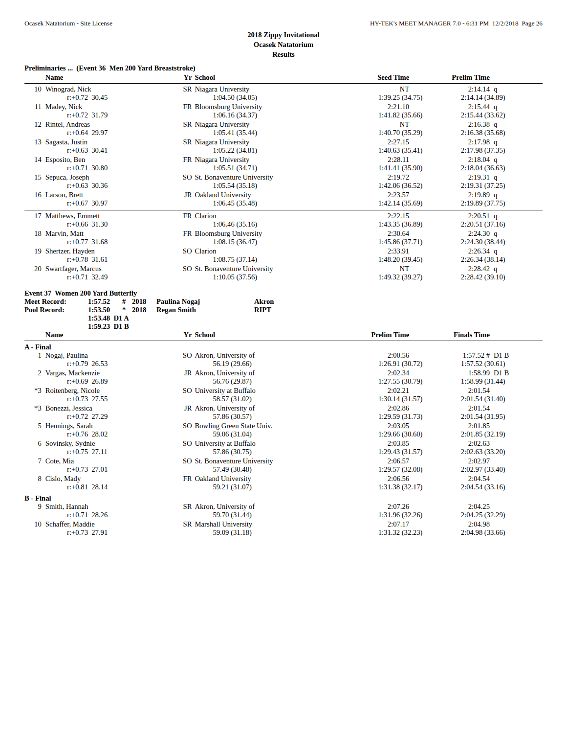Ocasek Natatorium - Site License
HY-TEK's MEET MANAGER 7.0 - 6:31 PM 12/2/2018 Page 26
2018 Zippy Invitational
Ocasek Natatorium
Results
Preliminaries ... (Event 36 Men 200 Yard Breaststroke)
| | Name | Yr | School | Seed Time | Prelim Time | |
| --- | --- | --- | --- | --- | --- | --- |
| 10 | Winograd, Nick | SR | Niagara University | NT | 2:14.14 | q |
| | r:+0.72 30.45 | | 1:04.50 (34.05) | 1:39.25 (34.75) | 2:14.14 (34.89) |
| 11 | Madey, Nick | FR | Bloomsburg University | 2:21.10 | 2:15.44 | q |
| | r:+0.72 31.79 | | 1:06.16 (34.37) | 1:41.82 (35.66) | 2:15.44 (33.62) |
| 12 | Rintel, Andreas | SR | Niagara University | NT | 2:16.38 | q |
| | r:+0.64 29.97 | | 1:05.41 (35.44) | 1:40.70 (35.29) | 2:16.38 (35.68) |
| 13 | Sagasta, Justin | SR | Niagara University | 2:27.15 | 2:17.98 | q |
| | r:+0.63 30.41 | | 1:05.22 (34.81) | 1:40.63 (35.41) | 2:17.98 (37.35) |
| 14 | Esposito, Ben | FR | Niagara University | 2:28.11 | 2:18.04 | q |
| | r:+0.71 30.80 | | 1:05.51 (34.71) | 1:41.41 (35.90) | 2:18.04 (36.63) |
| 15 | Sepuca, Joseph | SO | St. Bonaventure University | 2:19.72 | 2:19.31 | q |
| | r:+0.63 30.36 | | 1:05.54 (35.18) | 1:42.06 (36.52) | 2:19.31 (37.25) |
| 16 | Larson, Brett | JR | Oakland University | 2:23.57 | 2:19.89 | q |
| | r:+0.67 30.97 | | 1:06.45 (35.48) | 1:42.14 (35.69) | 2:19.89 (37.75) |
| 17 | Matthews, Emmett | FR | Clarion | 2:22.15 | 2:20.51 | q |
| | r:+0.66 31.30 | | 1:06.46 (35.16) | 1:43.35 (36.89) | 2:20.51 (37.16) |
| 18 | Marvin, Matt | FR | Bloomsburg University | 2:30.64 | 2:24.30 | q |
| | r:+0.77 31.68 | | 1:08.15 (36.47) | 1:45.86 (37.71) | 2:24.30 (38.44) |
| 19 | Shertzer, Hayden | SO | Clarion | 2:33.91 | 2:26.34 | q |
| | r:+0.78 31.61 | | 1:08.75 (37.14) | 1:48.20 (39.45) | 2:26.34 (38.14) |
| 20 | Swartfager, Marcus | SO | St. Bonaventure University | NT | 2:28.42 | q |
| | r:+0.71 32.49 | | 1:10.05 (37.56) | 1:49.32 (39.27) | 2:28.42 (39.10) |
Event 37 Women 200 Yard Butterfly
Meet Record: 1:57.52#2018 Paulina Nogaj Akron
Pool Record: 1:53.50*2018 Regan Smith RIPT
1:53.48 D1 A
1:59.23 D1 B
| | Name | Yr | School | Prelim Time | Finals Time | |
| --- | --- | --- | --- | --- | --- | --- |
A - Final
| 1 | Nogaj, Paulina | SO | Akron, University of | 2:00.56 | 1:57.52 # | D1 B |
| | r:+0.79 26.53 | | 56.19 (29.66) | 1:26.91 (30.72) | 1:57.52 (30.61) |
| 2 | Vargas, Mackenzie | JR | Akron, University of | 2:02.34 | 1:58.99 | D1 B |
| | r:+0.69 26.89 | | 56.76 (29.87) | 1:27.55 (30.79) | 1:58.99 (31.44) |
| *3 | Roitenberg, Nicole | SO | University at Buffalo | 2:02.21 | 2:01.54 | |
| | r:+0.73 27.55 | | 58.57 (31.02) | 1:30.14 (31.57) | 2:01.54 (31.40) |
| *3 | Bonezzi, Jessica | JR | Akron, University of | 2:02.86 | 2:01.54 | |
| | r:+0.72 27.29 | | 57.86 (30.57) | 1:29.59 (31.73) | 2:01.54 (31.95) |
| 5 | Hennings, Sarah | SO | Bowling Green State Univ. | 2:03.05 | 2:01.85 | |
| | r:+0.76 28.02 | | 59.06 (31.04) | 1:29.66 (30.60) | 2:01.85 (32.19) |
| 6 | Sovinsky, Sydnie | SO | University at Buffalo | 2:03.85 | 2:02.63 | |
| | r:+0.75 27.11 | | 57.86 (30.75) | 1:29.43 (31.57) | 2:02.63 (33.20) |
| 7 | Cote, Mia | SO | St. Bonaventure University | 2:06.57 | 2:02.97 | |
| | r:+0.73 27.01 | | 57.49 (30.48) | 1:29.57 (32.08) | 2:02.97 (33.40) |
| 8 | Cislo, Mady | FR | Oakland University | 2:06.56 | 2:04.54 | |
| | r:+0.81 28.14 | | 59.21 (31.07) | 1:31.38 (32.17) | 2:04.54 (33.16) |
B - Final
| 9 | Smith, Hannah | SR | Akron, University of | 2:07.26 | 2:04.25 | |
| | r:+0.71 28.26 | | 59.70 (31.44) | 1:31.96 (32.26) | 2:04.25 (32.29) |
| 10 | Schaffer, Maddie | SR | Marshall University | 2:07.17 | 2:04.98 | |
| | r:+0.73 27.91 | | 59.09 (31.18) | 1:31.32 (32.23) | 2:04.98 (33.66) |